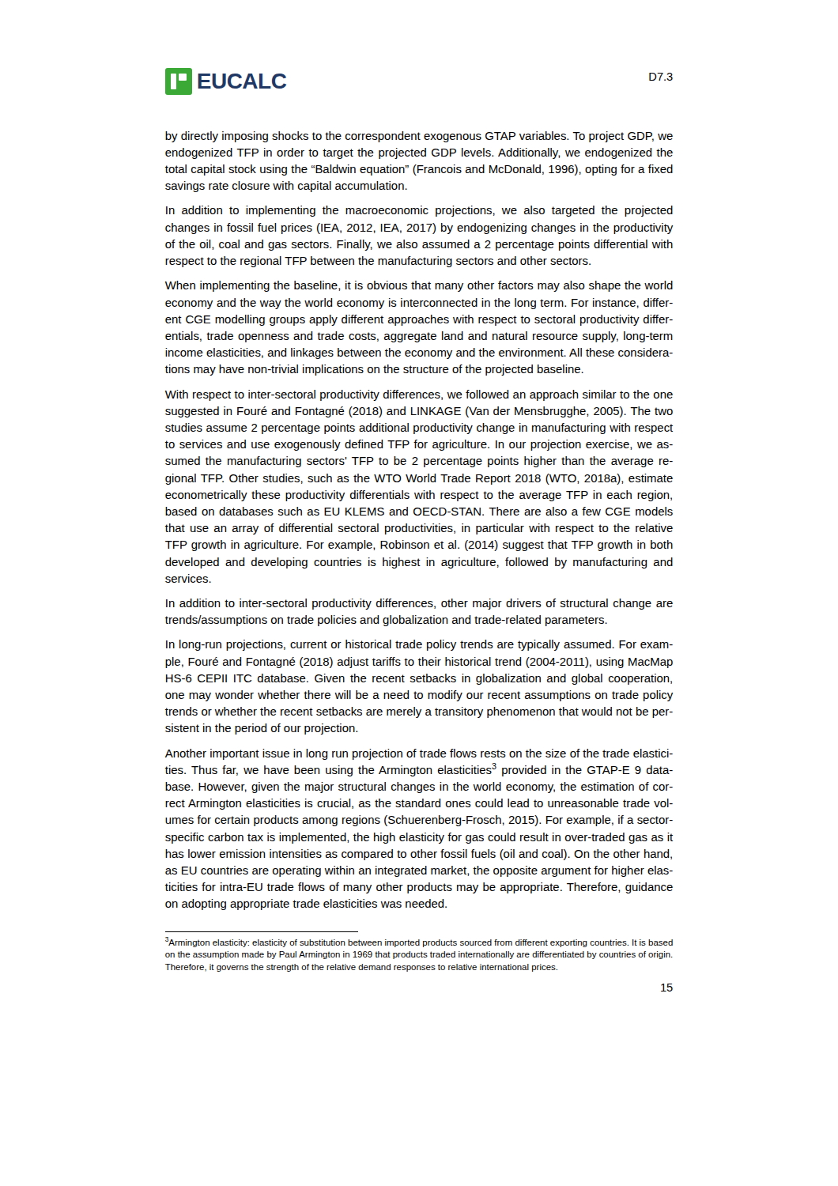EUCALC
D7.3
by directly imposing shocks to the correspondent exogenous GTAP variables. To project GDP, we endogenized TFP in order to target the projected GDP levels. Additionally, we endogenized the total capital stock using the “Baldwin equation” (Francois and McDonald, 1996), opting for a fixed savings rate closure with capital accumulation.
In addition to implementing the macroeconomic projections, we also targeted the projected changes in fossil fuel prices (IEA, 2012, IEA, 2017) by endogenizing changes in the productivity of the oil, coal and gas sectors. Finally, we also assumed a 2 percentage points differential with respect to the regional TFP between the manufacturing sectors and other sectors.
When implementing the baseline, it is obvious that many other factors may also shape the world economy and the way the world economy is interconnected in the long term. For instance, different CGE modelling groups apply different approaches with respect to sectoral productivity differentials, trade openness and trade costs, aggregate land and natural resource supply, long-term income elasticities, and linkages between the economy and the environment. All these considerations may have non-trivial implications on the structure of the projected baseline.
With respect to inter-sectoral productivity differences, we followed an approach similar to the one suggested in Fouré and Fontagné (2018) and LINKAGE (Van der Mensbrugghe, 2005). The two studies assume 2 percentage points additional productivity change in manufacturing with respect to services and use exogenously defined TFP for agriculture. In our projection exercise, we assumed the manufacturing sectors' TFP to be 2 percentage points higher than the average regional TFP. Other studies, such as the WTO World Trade Report 2018 (WTO, 2018a), estimate econometrically these productivity differentials with respect to the average TFP in each region, based on databases such as EU KLEMS and OECD-STAN. There are also a few CGE models that use an array of differential sectoral productivities, in particular with respect to the relative TFP growth in agriculture. For example, Robinson et al. (2014) suggest that TFP growth in both developed and developing countries is highest in agriculture, followed by manufacturing and services.
In addition to inter-sectoral productivity differences, other major drivers of structural change are trends/assumptions on trade policies and globalization and trade-related parameters.
In long-run projections, current or historical trade policy trends are typically assumed. For example, Fouré and Fontagné (2018) adjust tariffs to their historical trend (2004-2011), using MacMap HS-6 CEPII ITC database. Given the recent setbacks in globalization and global cooperation, one may wonder whether there will be a need to modify our recent assumptions on trade policy trends or whether the recent setbacks are merely a transitory phenomenon that would not be persistent in the period of our projection.
Another important issue in long run projection of trade flows rests on the size of the trade elasticities. Thus far, we have been using the Armington elasticities3 provided in the GTAP-E 9 database. However, given the major structural changes in the world economy, the estimation of correct Armington elasticities is crucial, as the standard ones could lead to unreasonable trade volumes for certain products among regions (Schuerenberg-Frosch, 2015). For example, if a sector-specific carbon tax is implemented, the high elasticity for gas could result in over-traded gas as it has lower emission intensities as compared to other fossil fuels (oil and coal). On the other hand, as EU countries are operating within an integrated market, the opposite argument for higher elasticities for intra-EU trade flows of many other products may be appropriate. Therefore, guidance on adopting appropriate trade elasticities was needed.
3Armington elasticity: elasticity of substitution between imported products sourced from different exporting countries. It is based on the assumption made by Paul Armington in 1969 that products traded internationally are differentiated by countries of origin. Therefore, it governs the strength of the relative demand responses to relative international prices.
15